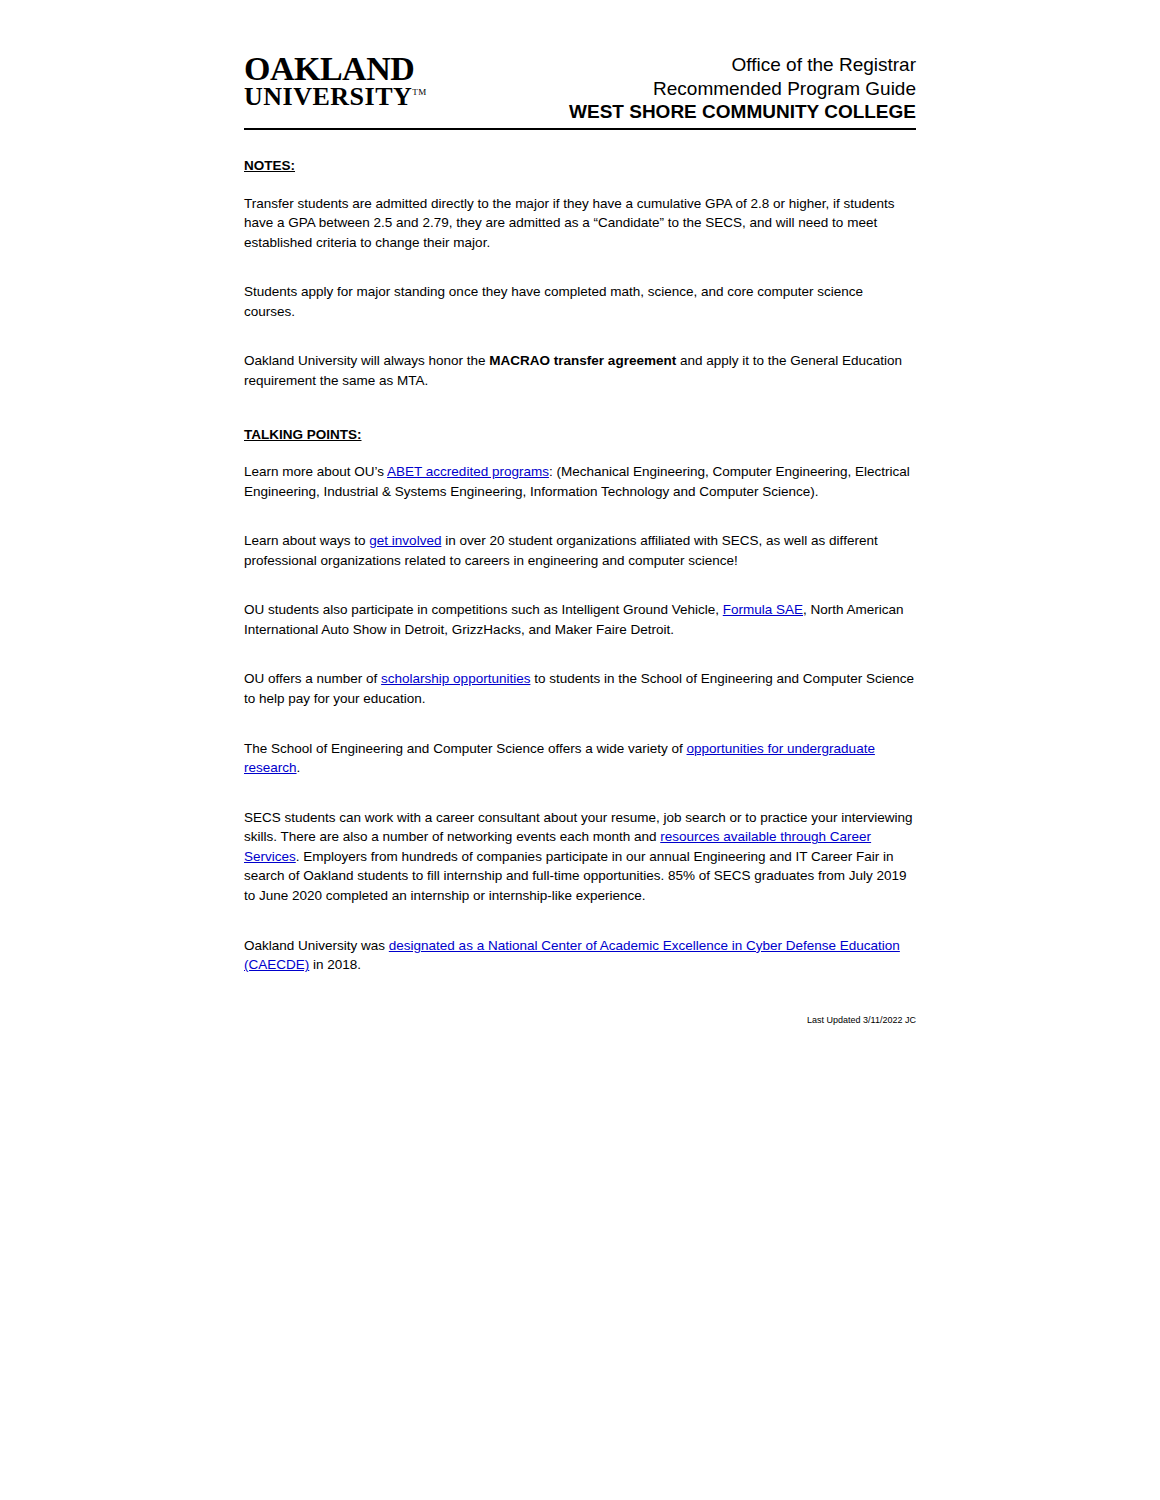OAKLAND UNIVERSITYTM
Office of the Registrar
Recommended Program Guide
WEST SHORE COMMUNITY COLLEGE
NOTES:
Transfer students are admitted directly to the major if they have a cumulative GPA of 2.8 or higher, if students have a GPA between 2.5 and 2.79, they are admitted as a “Candidate” to the SECS, and will need to meet established criteria to change their major.
Students apply for major standing once they have completed math, science, and core computer science courses.
Oakland University will always honor the MACRAO transfer agreement and apply it to the General Education requirement the same as MTA.
TALKING POINTS:
Learn more about OU’s ABET accredited programs: (Mechanical Engineering, Computer Engineering, Electrical Engineering, Industrial & Systems Engineering, Information Technology and Computer Science).
Learn about ways to get involved in over 20 student organizations affiliated with SECS, as well as different professional organizations related to careers in engineering and computer science!
OU students also participate in competitions such as Intelligent Ground Vehicle, Formula SAE, North American International Auto Show in Detroit, GrizzHacks, and Maker Faire Detroit.
OU offers a number of scholarship opportunities to students in the School of Engineering and Computer Science to help pay for your education.
The School of Engineering and Computer Science offers a wide variety of opportunities for undergraduate research.
SECS students can work with a career consultant about your resume, job search or to practice your interviewing skills. There are also a number of networking events each month and resources available through Career Services. Employers from hundreds of companies participate in our annual Engineering and IT Career Fair in search of Oakland students to fill internship and full-time opportunities. 85% of SECS graduates from July 2019 to June 2020 completed an internship or internship-like experience.
Oakland University was designated as a National Center of Academic Excellence in Cyber Defense Education (CAECDE) in 2018.
Last Updated 3/11/2022 JC